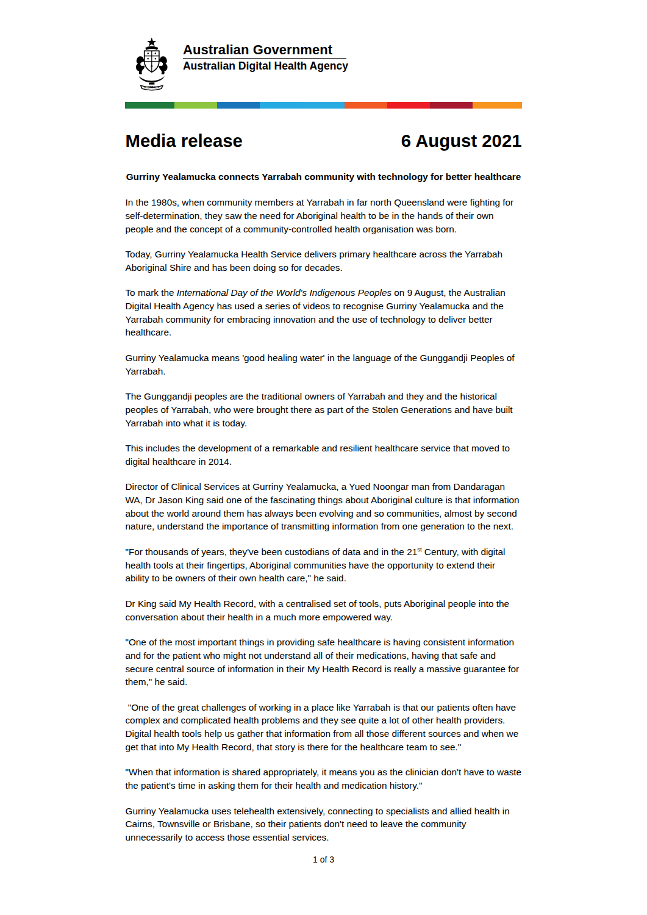AUSTRALIA
Australian Government
Australian Digital Health Agency
Media release
6 August 2021
Gurriny Yealamucka connects Yarrabah community with technology for better healthcare
In the 1980s, when community members at Yarrabah in far north Queensland were fighting for self-determination, they saw the need for Aboriginal health to be in the hands of their own people and the concept of a community-controlled health organisation was born.
Today, Gurriny Yealamucka Health Service delivers primary healthcare across the Yarrabah Aboriginal Shire and has been doing so for decades.
To mark the International Day of the World's Indigenous Peoples on 9 August, the Australian Digital Health Agency has used a series of videos to recognise Gurriny Yealamucka and the Yarrabah community for embracing innovation and the use of technology to deliver better healthcare.
Gurriny Yealamucka means 'good healing water' in the language of the Gunggandji Peoples of Yarrabah.
The Gunggandji peoples are the traditional owners of Yarrabah and they and the historical peoples of Yarrabah, who were brought there as part of the Stolen Generations and have built Yarrabah into what it is today.
This includes the development of a remarkable and resilient healthcare service that moved to digital healthcare in 2014.
Director of Clinical Services at Gurriny Yealamucka, a Yued Noongar man from Dandaragan WA, Dr Jason King said one of the fascinating things about Aboriginal culture is that information about the world around them has always been evolving and so communities, almost by second nature, understand the importance of transmitting information from one generation to the next.
"For thousands of years, they've been custodians of data and in the 21st Century, with digital health tools at their fingertips, Aboriginal communities have the opportunity to extend their ability to be owners of their own health care," he said.
Dr King said My Health Record, with a centralised set of tools, puts Aboriginal people into the conversation about their health in a much more empowered way.
"One of the most important things in providing safe healthcare is having consistent information and for the patient who might not understand all of their medications, having that safe and secure central source of information in their My Health Record is really a massive guarantee for them," he said.
"One of the great challenges of working in a place like Yarrabah is that our patients often have complex and complicated health problems and they see quite a lot of other health providers. Digital health tools help us gather that information from all those different sources and when we get that into My Health Record, that story is there for the healthcare team to see."
"When that information is shared appropriately, it means you as the clinician don't have to waste the patient's time in asking them for their health and medication history."
Gurriny Yealamucka uses telehealth extensively, connecting to specialists and allied health in Cairns, Townsville or Brisbane, so their patients don't need to leave the community unnecessarily to access those essential services.
1 of 3